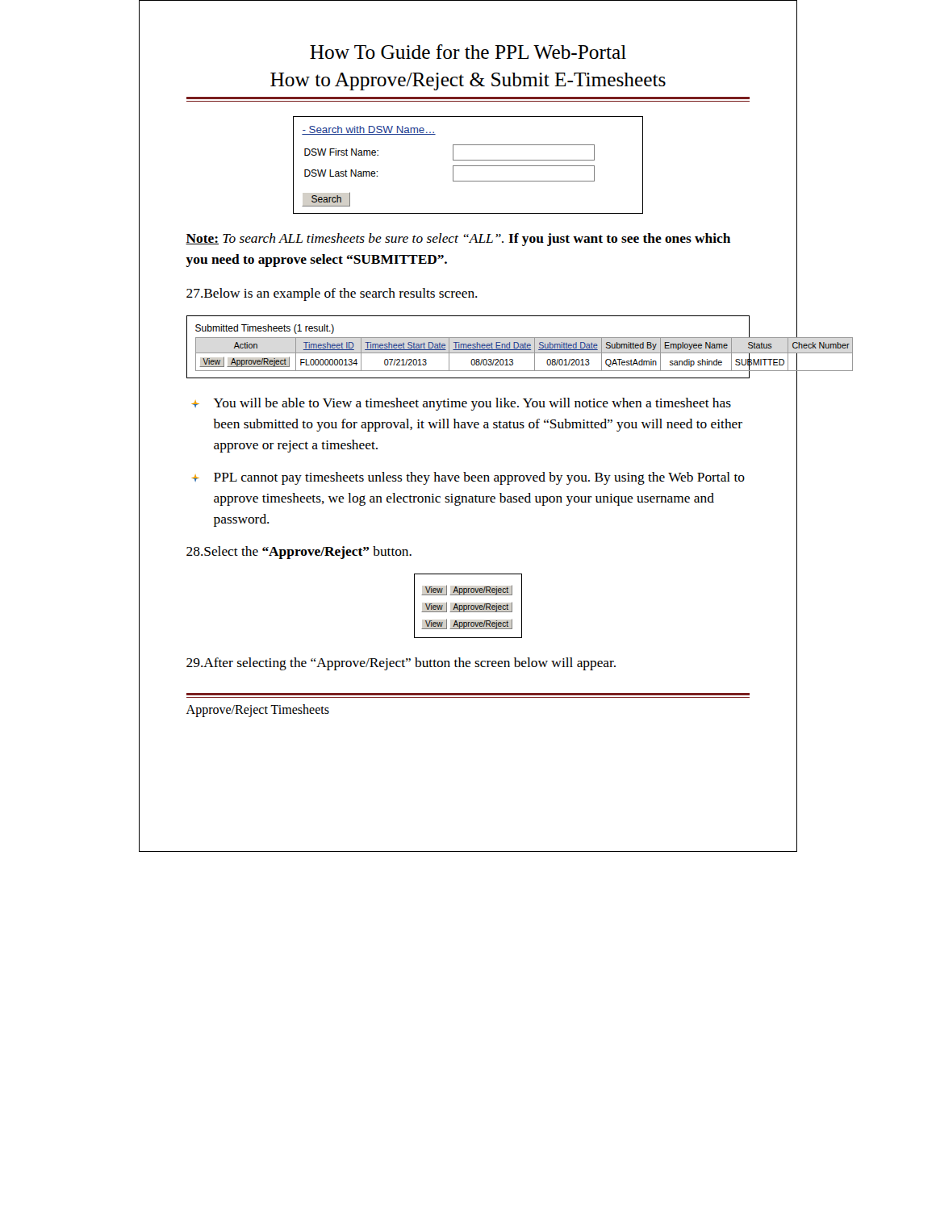How To Guide for the PPL Web-Portal
How to Approve/Reject & Submit E-Timesheets
- Search with DSW Name…
| DSW First Name: | |
| DSW Last Name: | |
Search
Note: To search ALL timesheets be sure to select “ALL”. If you just want to see the ones which you need to approve select “SUBMITTED”.
27.Below is an example of the search results screen.
Submitted Timesheets (1 result.)
| Action | Timesheet ID | Timesheet Start Date | Timesheet End Date | Submitted Date | Submitted By | Employee Name | Status | Check Number |
| --- | --- | --- | --- | --- | --- | --- | --- | --- |
| View Approve/Reject | FL0000000134 | 07/21/2013 | 08/03/2013 | 08/01/2013 | QATestAdmin | sandip shinde | SUBMITTED | |
You will be able to View a timesheet anytime you like. You will notice when a timesheet has been submitted to you for approval, it will have a status of “Submitted” you will need to either approve or reject a timesheet.
PPL cannot pay timesheets unless they have been approved by you. By using the Web Portal to approve timesheets, we log an electronic signature based upon your unique username and password.
28.Select the “Approve/Reject” button.
ViewApprove/Reject
ViewApprove/Reject
ViewApprove/Reject
29.After selecting the “Approve/Reject” button the screen below will appear.
Approve/Reject Timesheets